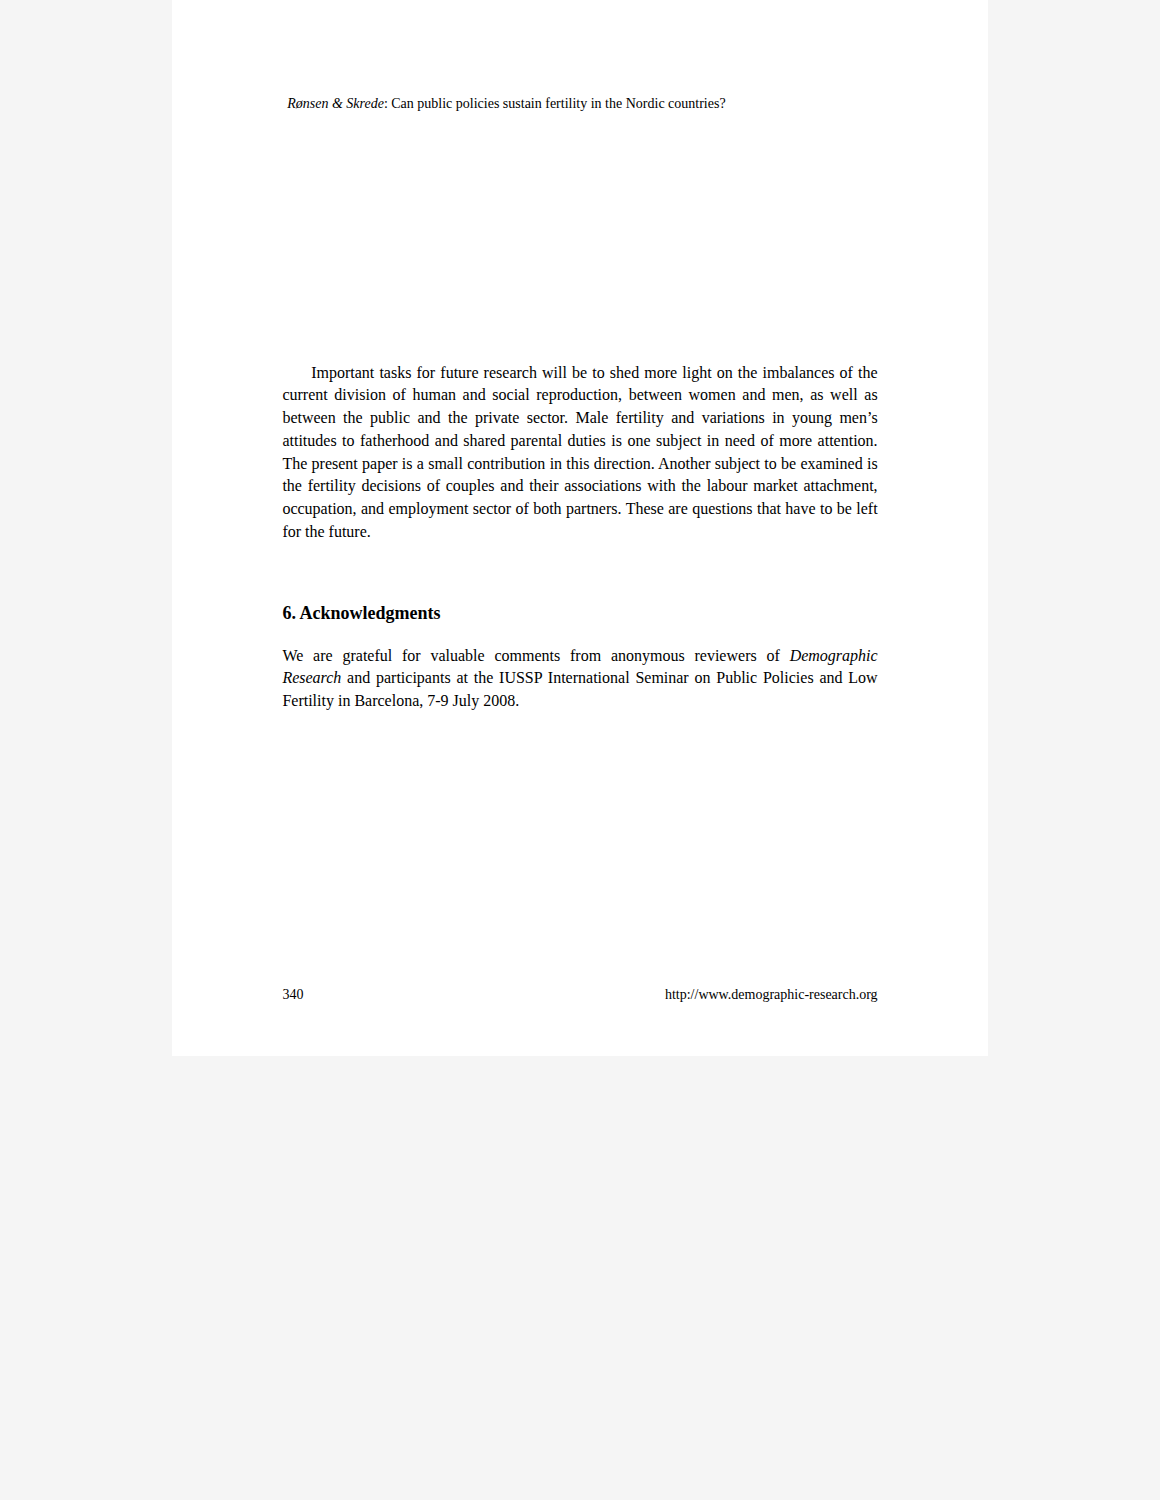Rønsen & Skrede: Can public policies sustain fertility in the Nordic countries?
Important tasks for future research will be to shed more light on the imbalances of the current division of human and social reproduction, between women and men, as well as between the public and the private sector. Male fertility and variations in young men’s attitudes to fatherhood and shared parental duties is one subject in need of more attention. The present paper is a small contribution in this direction. Another subject to be examined is the fertility decisions of couples and their associations with the labour market attachment, occupation, and employment sector of both partners. These are questions that have to be left for the future.
6. Acknowledgments
We are grateful for valuable comments from anonymous reviewers of Demographic Research and participants at the IUSSP International Seminar on Public Policies and Low Fertility in Barcelona, 7-9 July 2008.
340 http://www.demographic-research.org